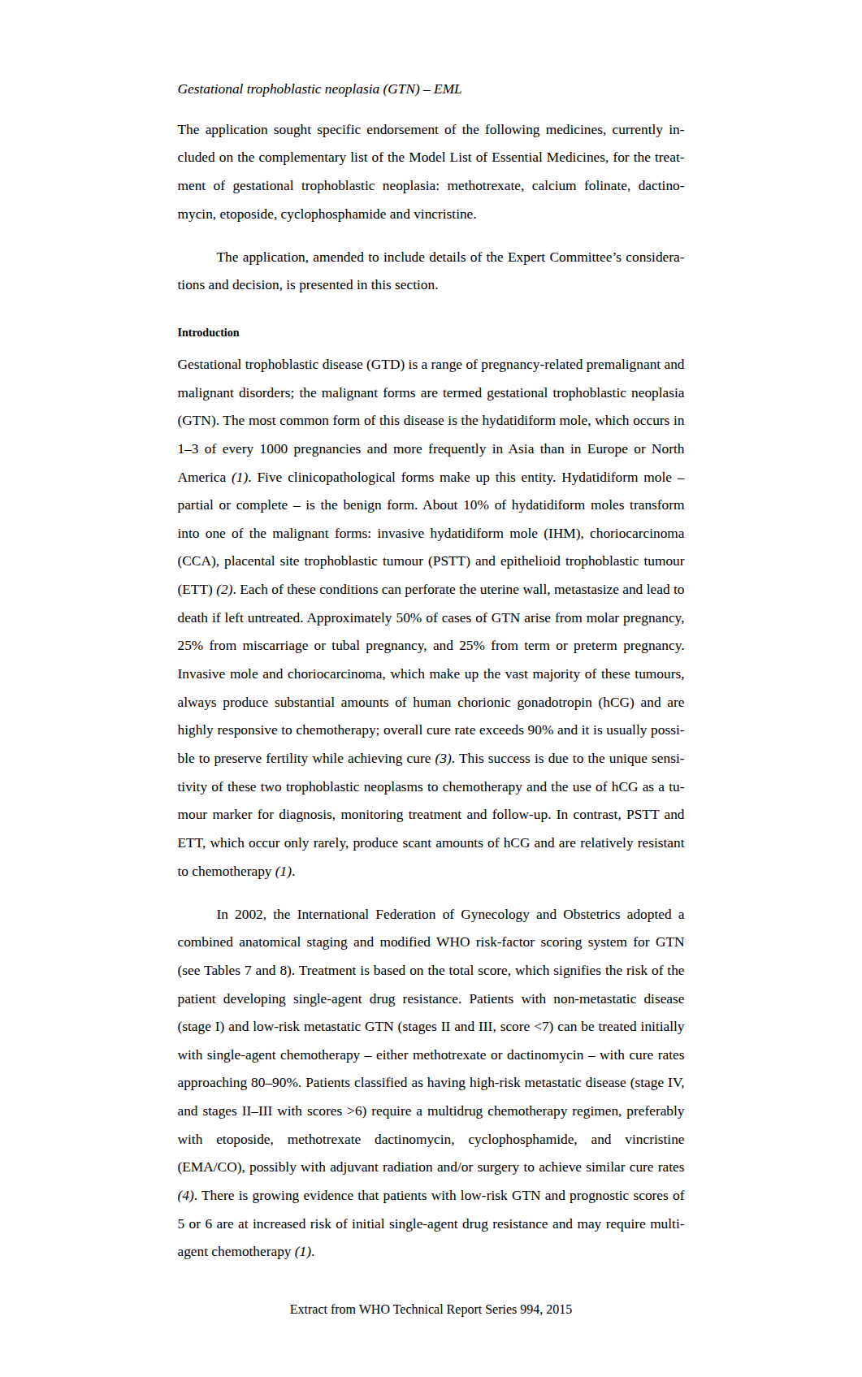Gestational trophoblastic neoplasia (GTN) – EML
The application sought specific endorsement of the following medicines, currently included on the complementary list of the Model List of Essential Medicines, for the treatment of gestational trophoblastic neoplasia: methotrexate, calcium folinate, dactinomycin, etoposide, cyclophosphamide and vincristine.
The application, amended to include details of the Expert Committee’s considerations and decision, is presented in this section.
Introduction
Gestational trophoblastic disease (GTD) is a range of pregnancy-related premalignant and malignant disorders; the malignant forms are termed gestational trophoblastic neoplasia (GTN). The most common form of this disease is the hydatidiform mole, which occurs in 1–3 of every 1000 pregnancies and more frequently in Asia than in Europe or North America (1). Five clinicopathological forms make up this entity. Hydatidiform mole – partial or complete – is the benign form. About 10% of hydatidiform moles transform into one of the malignant forms: invasive hydatidiform mole (IHM), choriocarcinoma (CCA), placental site trophoblastic tumour (PSTT) and epithelioid trophoblastic tumour (ETT) (2). Each of these conditions can perforate the uterine wall, metastasize and lead to death if left untreated. Approximately 50% of cases of GTN arise from molar pregnancy, 25% from miscarriage or tubal pregnancy, and 25% from term or preterm pregnancy. Invasive mole and choriocarcinoma, which make up the vast majority of these tumours, always produce substantial amounts of human chorionic gonadotropin (hCG) and are highly responsive to chemotherapy; overall cure rate exceeds 90% and it is usually possible to preserve fertility while achieving cure (3). This success is due to the unique sensitivity of these two trophoblastic neoplasms to chemotherapy and the use of hCG as a tumour marker for diagnosis, monitoring treatment and follow-up. In contrast, PSTT and ETT, which occur only rarely, produce scant amounts of hCG and are relatively resistant to chemotherapy (1).
In 2002, the International Federation of Gynecology and Obstetrics adopted a combined anatomical staging and modified WHO risk-factor scoring system for GTN (see Tables 7 and 8). Treatment is based on the total score, which signifies the risk of the patient developing single-agent drug resistance. Patients with non-metastatic disease (stage I) and low-risk metastatic GTN (stages II and III, score <7) can be treated initially with single-agent chemotherapy – either methotrexate or dactinomycin – with cure rates approaching 80–90%. Patients classified as having high-risk metastatic disease (stage IV, and stages II–III with scores >6) require a multidrug chemotherapy regimen, preferably with etoposide, methotrexate dactinomycin, cyclophosphamide, and vincristine (EMA/CO), possibly with adjuvant radiation and/or surgery to achieve similar cure rates (4). There is growing evidence that patients with low-risk GTN and prognostic scores of 5 or 6 are at increased risk of initial single-agent drug resistance and may require multi-agent chemotherapy (1).
Extract from WHO Technical Report Series 994, 2015